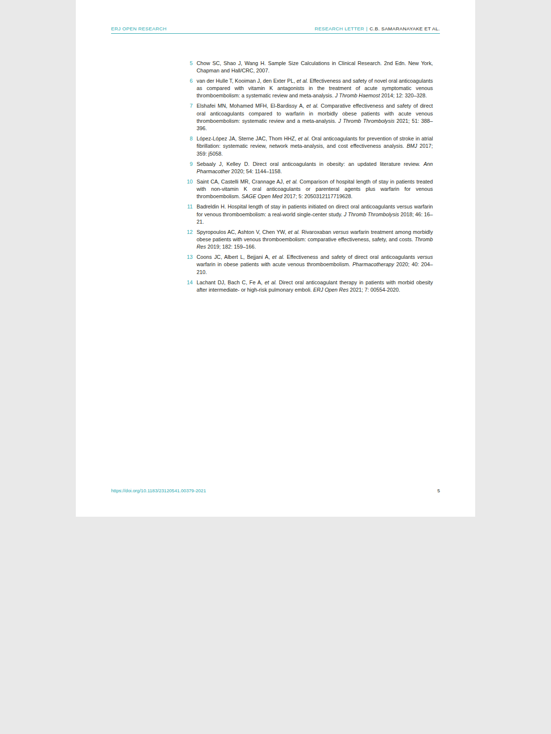ERJ OPEN RESEARCH
RESEARCH LETTER|C.B. SAMARANAYAKE ET AL.
5 Chow SC, Shao J, Wang H. Sample Size Calculations in Clinical Research. 2nd Edn. New York, Chapman and Hall/CRC, 2007.
6 van der Hulle T, Kooiman J, den Exter PL, et al. Effectiveness and safety of novel oral anticoagulants as compared with vitamin K antagonists in the treatment of acute symptomatic venous thromboembolism: a systematic review and meta-analysis. J Thromb Haemost 2014; 12: 320–328.
7 Elshafei MN, Mohamed MFH, El-Bardissy A, et al. Comparative effectiveness and safety of direct oral anticoagulants compared to warfarin in morbidly obese patients with acute venous thromboembolism: systematic review and a meta-analysis. J Thromb Thrombolysis 2021; 51: 388–396.
8 López-López JA, Sterne JAC, Thom HHZ, et al. Oral anticoagulants for prevention of stroke in atrial fibrillation: systematic review, network meta-analysis, and cost effectiveness analysis. BMJ 2017; 359: j5058.
9 Sebaaly J, Kelley D. Direct oral anticoagulants in obesity: an updated literature review. Ann Pharmacother 2020; 54: 1144–1158.
10 Saint CA, Castelli MR, Crannage AJ, et al. Comparison of hospital length of stay in patients treated with non-vitamin K oral anticoagulants or parenteral agents plus warfarin for venous thromboembolism. SAGE Open Med 2017; 5: 2050312117719628.
11 Badreldin H. Hospital length of stay in patients initiated on direct oral anticoagulants versus warfarin for venous thromboembolism: a real-world single-center study. J Thromb Thrombolysis 2018; 46: 16–21.
12 Spyropoulos AC, Ashton V, Chen YW, et al. Rivaroxaban versus warfarin treatment among morbidly obese patients with venous thromboembolism: comparative effectiveness, safety, and costs. Thromb Res 2019; 182: 159–166.
13 Coons JC, Albert L, Bejjani A, et al. Effectiveness and safety of direct oral anticoagulants versus warfarin in obese patients with acute venous thromboembolism. Pharmacotherapy 2020; 40: 204–210.
14 Lachant DJ, Bach C, Fe A, et al. Direct oral anticoagulant therapy in patients with morbid obesity after intermediate- or high-risk pulmonary emboli. ERJ Open Res 2021; 7: 00554-2020.
https://doi.org/10.1183/23120541.00379-2021
5